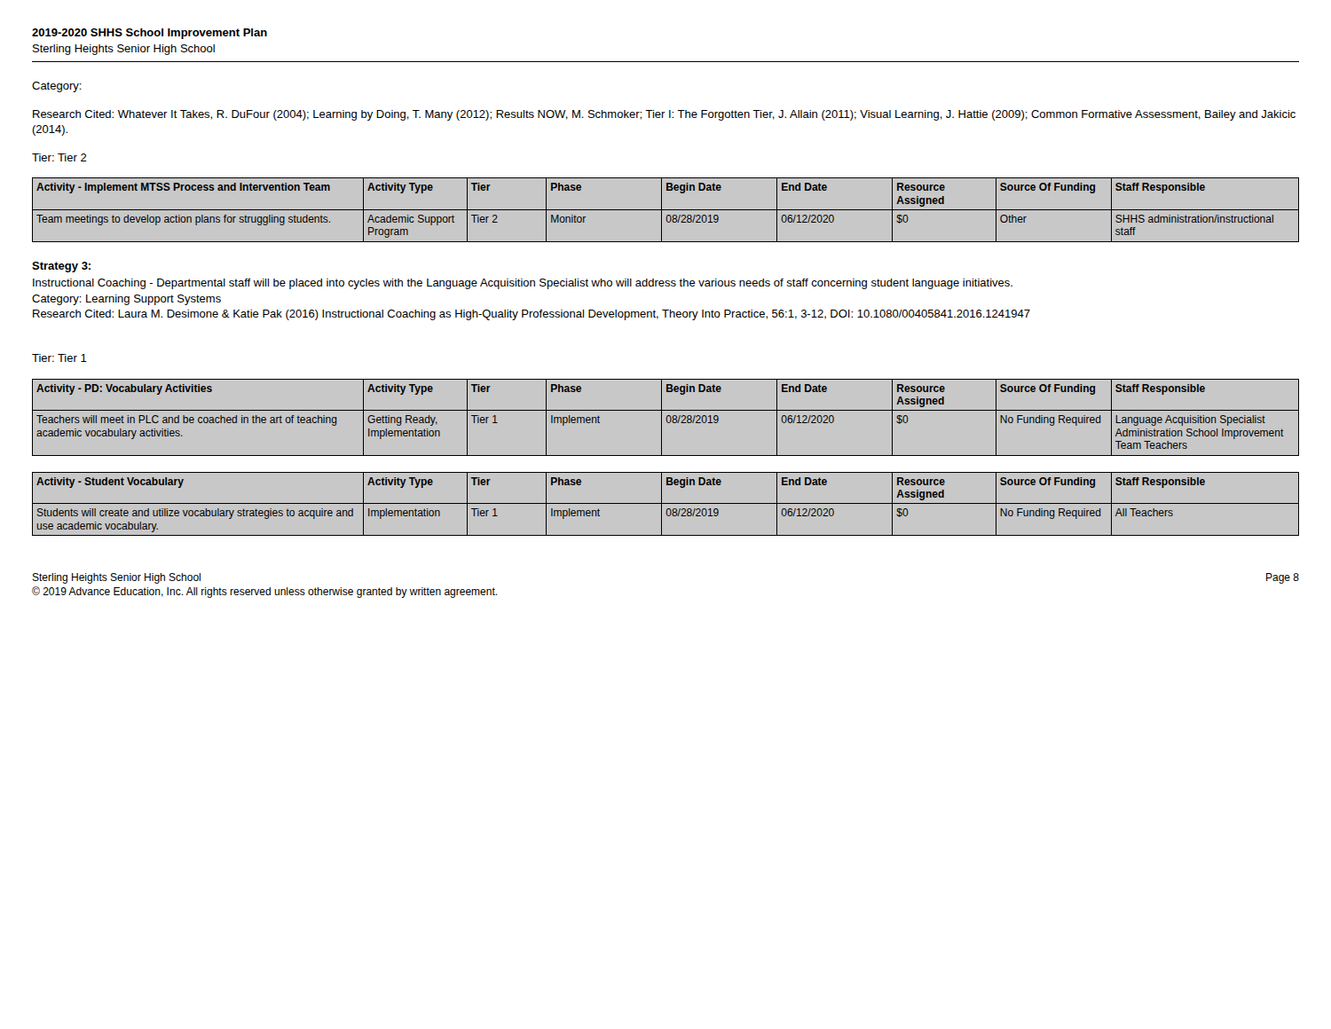2019-2020 SHHS School Improvement Plan
Sterling Heights Senior High School
Category:
Research Cited: Whatever It Takes, R. DuFour (2004); Learning by Doing, T. Many (2012); Results NOW, M. Schmoker; Tier I: The Forgotten Tier, J. Allain (2011); Visual Learning, J. Hattie (2009); Common Formative Assessment, Bailey and Jakicic (2014).
Tier: Tier 2
| Activity - Implement MTSS Process and Intervention Team | Activity Type | Tier | Phase | Begin Date | End Date | Resource Assigned | Source Of Funding | Staff Responsible |
| --- | --- | --- | --- | --- | --- | --- | --- | --- |
| Team meetings to develop action plans for struggling students. | Academic Support Program | Tier 2 | Monitor | 08/28/2019 | 06/12/2020 | $0 | Other | SHHS administration/instructional staff |
Strategy 3:
Instructional Coaching - Departmental staff will be placed into cycles with the Language Acquisition Specialist who will address the various needs of staff concerning student language initiatives.
Category: Learning Support Systems
Research Cited: Laura M. Desimone & Katie Pak (2016) Instructional Coaching as High-Quality Professional Development, Theory Into Practice, 56:1, 3-12, DOI: 10.1080/00405841.2016.1241947
Tier: Tier 1
| Activity - PD: Vocabulary Activities | Activity Type | Tier | Phase | Begin Date | End Date | Resource Assigned | Source Of Funding | Staff Responsible |
| --- | --- | --- | --- | --- | --- | --- | --- | --- |
| Teachers will meet in PLC and be coached in the art of teaching academic vocabulary activities. | Getting Ready, Implementation | Tier 1 | Implement | 08/28/2019 | 06/12/2020 | $0 | No Funding Required | Language Acquisition Specialist Administration School Improvement Team Teachers |
| Activity - Student Vocabulary | Activity Type | Tier | Phase | Begin Date | End Date | Resource Assigned | Source Of Funding | Staff Responsible |
| --- | --- | --- | --- | --- | --- | --- | --- | --- |
| Students will create and utilize vocabulary strategies to acquire and use academic vocabulary. | Implementation | Tier 1 | Implement | 08/28/2019 | 06/12/2020 | $0 | No Funding Required | All Teachers |
Sterling Heights Senior High School Page 8 © 2019 Advance Education, Inc. All rights reserved unless otherwise granted by written agreement.